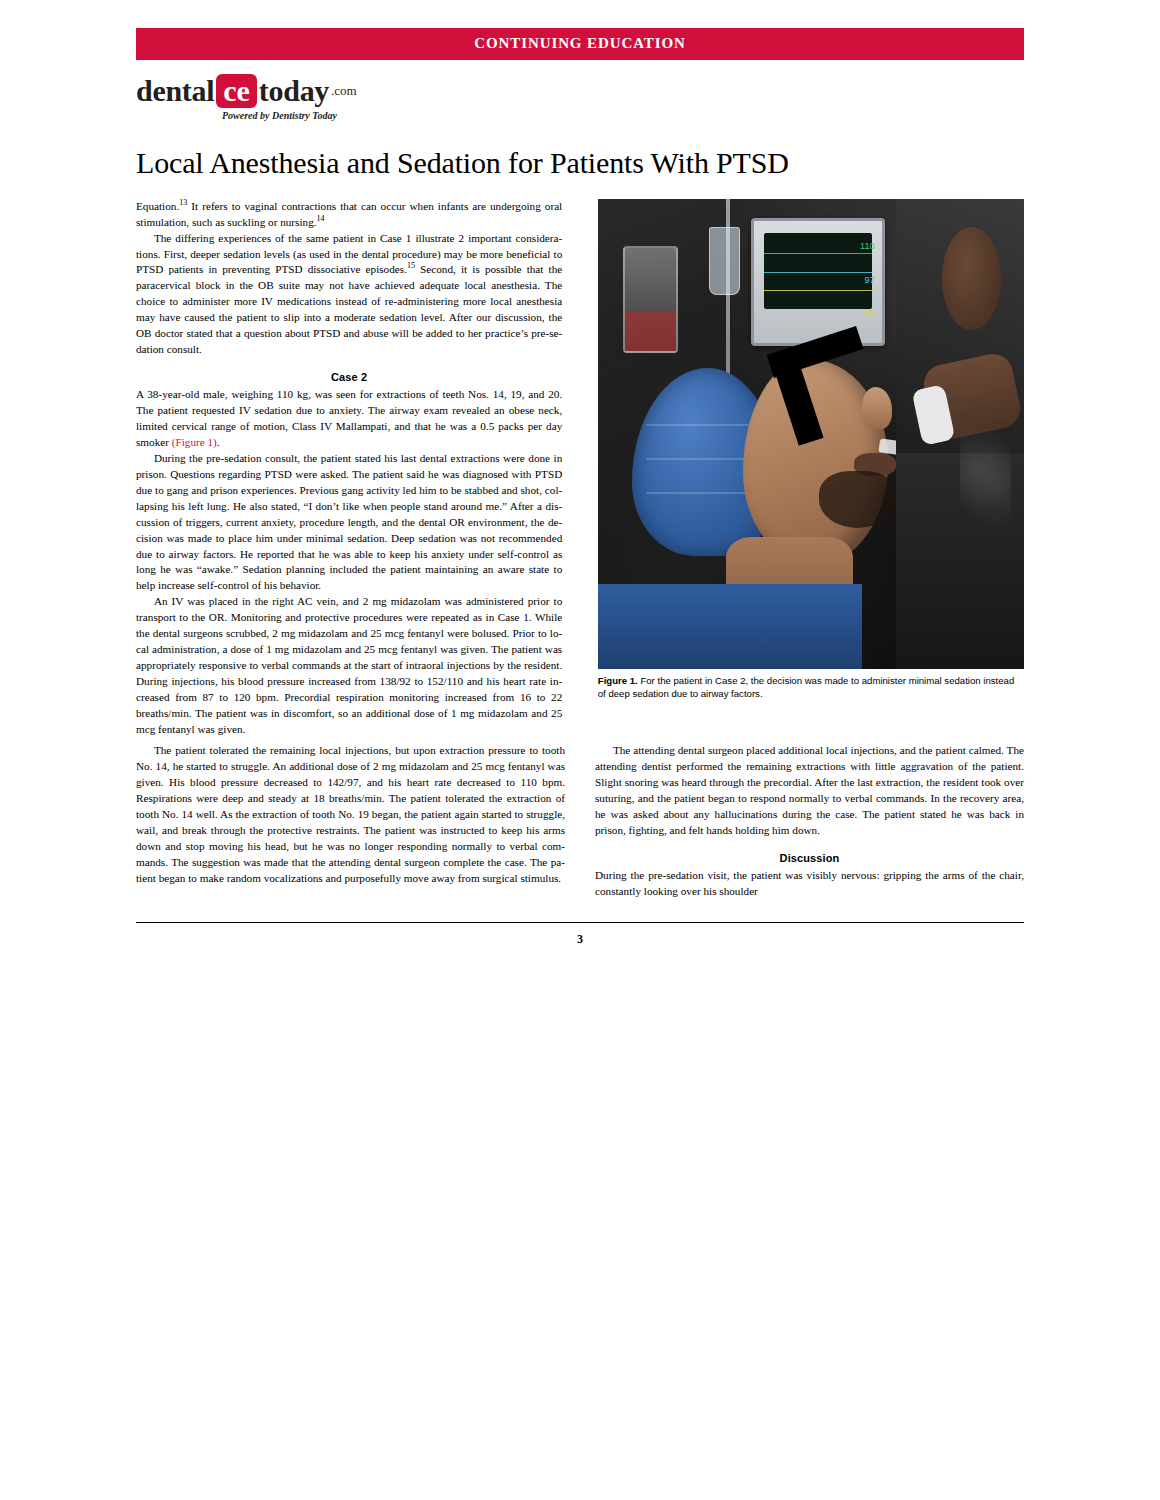CONTINUING EDUCATION
dental ce today.com Powered by Dentistry Today
Local Anesthesia and Sedation for Patients With PTSD
110
97
18
Figure 1. For the patient in Case 2, the decision was made to administer minimal sedation instead of deep sedation due to airway factors.
Equation.13 It refers to vaginal contractions that can occur when infants are undergoing oral stimulation, such as suckling or nursing.14
The differing experiences of the same patient in Case 1 illustrate 2 important considerations. First, deeper sedation levels (as used in the dental procedure) may be more beneficial to PTSD patients in preventing PTSD dissociative episodes.15 Second, it is possible that the paracervical block in the OB suite may not have achieved adequate local anesthesia. The choice to administer more IV medications instead of re-administering more local anesthesia may have caused the patient to slip into a moderate sedation level. After our discussion, the OB doctor stated that a question about PTSD and abuse will be added to her practice’s pre-sedation consult.
Case 2
A 38-year-old male, weighing 110 kg, was seen for extractions of teeth Nos. 14, 19, and 20. The patient requested IV sedation due to anxiety. The airway exam revealed an obese neck, limited cervical range of motion, Class IV Mallampati, and that he was a 0.5 packs per day smoker (Figure 1).
During the pre-sedation consult, the patient stated his last dental extractions were done in prison. Questions regarding PTSD were asked. The patient said he was diagnosed with PTSD due to gang and prison experiences. Previous gang activity led him to be stabbed and shot, collapsing his left lung. He also stated, “I don’t like when people stand around me.” After a discussion of triggers, current anxiety, procedure length, and the dental OR environment, the decision was made to place him under minimal sedation. Deep sedation was not recommended due to airway factors. He reported that he was able to keep his anxiety under self-control as long he was “awake.” Sedation planning included the patient maintaining an aware state to help increase self-control of his behavior.
An IV was placed in the right AC vein, and 2 mg midazolam was administered prior to transport to the OR. Monitoring and protective procedures were repeated as in Case 1. While the dental surgeons scrubbed, 2 mg midazolam and 25 mcg fentanyl were bolused. Prior to local administration, a dose of 1 mg midazolam and 25 mcg fentanyl was given. The patient was appropriately responsive to verbal commands at the start of intraoral injections by the resident. During injections, his blood pressure increased from 138/92 to 152/110 and his heart rate increased from 87 to 120 bpm. Precordial respiration monitoring increased from 16 to 22 breaths/min. The patient was in discomfort, so an additional dose of 1 mg midazolam and 25 mcg fentanyl was given.
The patient tolerated the remaining local injections, but upon extraction pressure to tooth No. 14, he started to struggle. An additional dose of 2 mg midazolam and 25 mcg fentanyl was given. His blood pressure decreased to 142/97, and his heart rate decreased to 110 bpm. Respirations were deep and steady at 18 breaths/min. The patient tolerated the extraction of tooth No. 14 well. As the extraction of tooth No. 19 began, the patient again started to struggle, wail, and break through the protective restraints. The patient was instructed to keep his arms down and stop moving his head, but he was no longer responding normally to verbal commands. The suggestion was made that the attending dental surgeon complete the case. The patient began to make random vocalizations and purposefully move away from surgical stimulus.
The attending dental surgeon placed additional local injections, and the patient calmed. The attending dentist performed the remaining extractions with little aggravation of the patient. Slight snoring was heard through the precordial. After the last extraction, the resident took over suturing, and the patient began to respond normally to verbal commands. In the recovery area, he was asked about any hallucinations during the case. The patient stated he was back in prison, fighting, and felt hands holding him down.
Discussion
During the pre-sedation visit, the patient was visibly nervous: gripping the arms of the chair, constantly looking over his shoulder
3